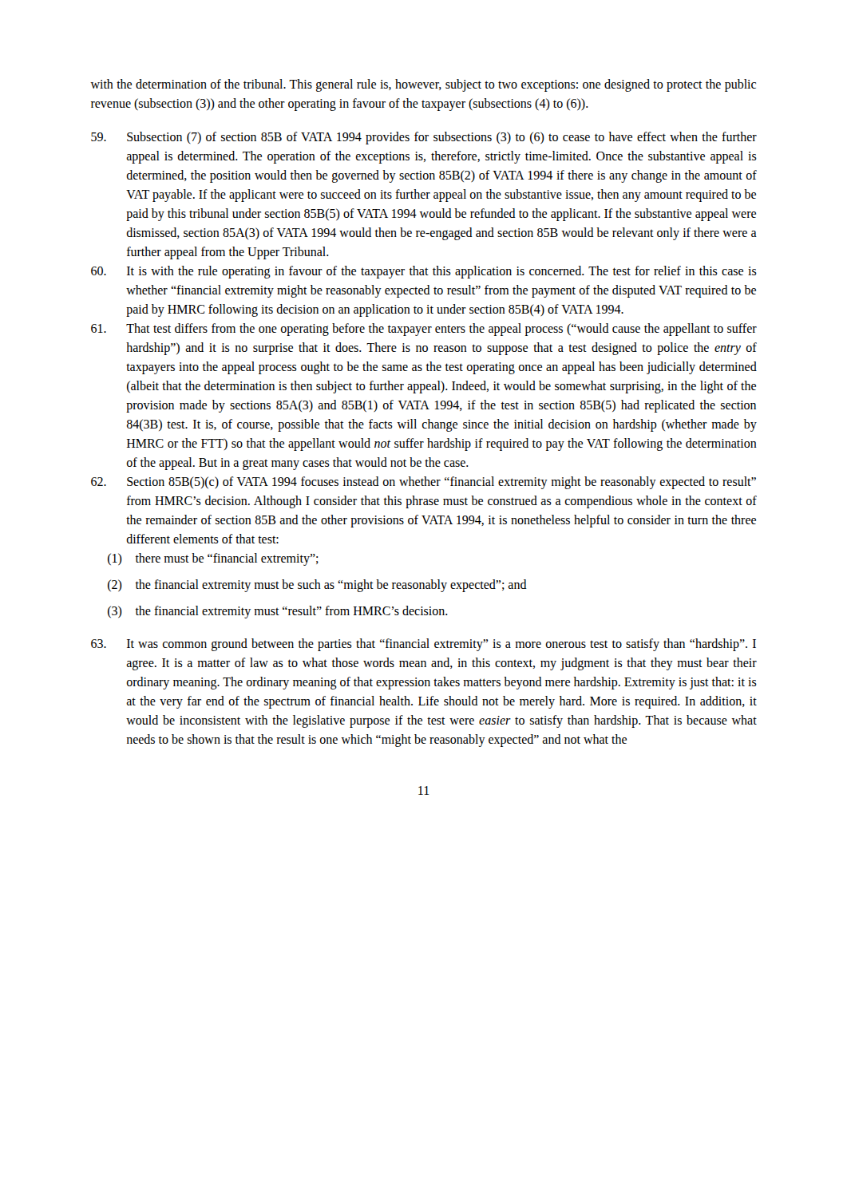with the determination of the tribunal. This general rule is, however, subject to two exceptions: one designed to protect the public revenue (subsection (3)) and the other operating in favour of the taxpayer (subsections (4) to (6)).
59.
Subsection (7) of section 85B of VATA 1994 provides for subsections (3) to (6) to cease to have effect when the further appeal is determined. The operation of the exceptions is, therefore, strictly time-limited. Once the substantive appeal is determined, the position would then be governed by section 85B(2) of VATA 1994 if there is any change in the amount of VAT payable. If the applicant were to succeed on its further appeal on the substantive issue, then any amount required to be paid by this tribunal under section 85B(5) of VATA 1994 would be refunded to the applicant. If the substantive appeal were dismissed, section 85A(3) of VATA 1994 would then be re-engaged and section 85B would be relevant only if there were a further appeal from the Upper Tribunal.
60.
It is with the rule operating in favour of the taxpayer that this application is concerned. The test for relief in this case is whether “financial extremity might be reasonably expected to result” from the payment of the disputed VAT required to be paid by HMRC following its decision on an application to it under section 85B(4) of VATA 1994.
61.
That test differs from the one operating before the taxpayer enters the appeal process (“would cause the appellant to suffer hardship”) and it is no surprise that it does. There is no reason to suppose that a test designed to police the entry of taxpayers into the appeal process ought to be the same as the test operating once an appeal has been judicially determined (albeit that the determination is then subject to further appeal). Indeed, it would be somewhat surprising, in the light of the provision made by sections 85A(3) and 85B(1) of VATA 1994, if the test in section 85B(5) had replicated the section 84(3B) test. It is, of course, possible that the facts will change since the initial decision on hardship (whether made by HMRC or the FTT) so that the appellant would not suffer hardship if required to pay the VAT following the determination of the appeal. But in a great many cases that would not be the case.
62.
Section 85B(5)(c) of VATA 1994 focuses instead on whether “financial extremity might be reasonably expected to result” from HMRC’s decision. Although I consider that this phrase must be construed as a compendious whole in the context of the remainder of section 85B and the other provisions of VATA 1994, it is nonetheless helpful to consider in turn the three different elements of that test:
(1) there must be “financial extremity”;
(2) the financial extremity must be such as “might be reasonably expected”; and
(3) the financial extremity must “result” from HMRC’s decision.
63.
It was common ground between the parties that “financial extremity” is a more onerous test to satisfy than “hardship”. I agree. It is a matter of law as to what those words mean and, in this context, my judgment is that they must bear their ordinary meaning. The ordinary meaning of that expression takes matters beyond mere hardship. Extremity is just that: it is at the very far end of the spectrum of financial health. Life should not be merely hard. More is required. In addition, it would be inconsistent with the legislative purpose if the test were easier to satisfy than hardship. That is because what needs to be shown is that the result is one which “might be reasonably expected” and not what the
11